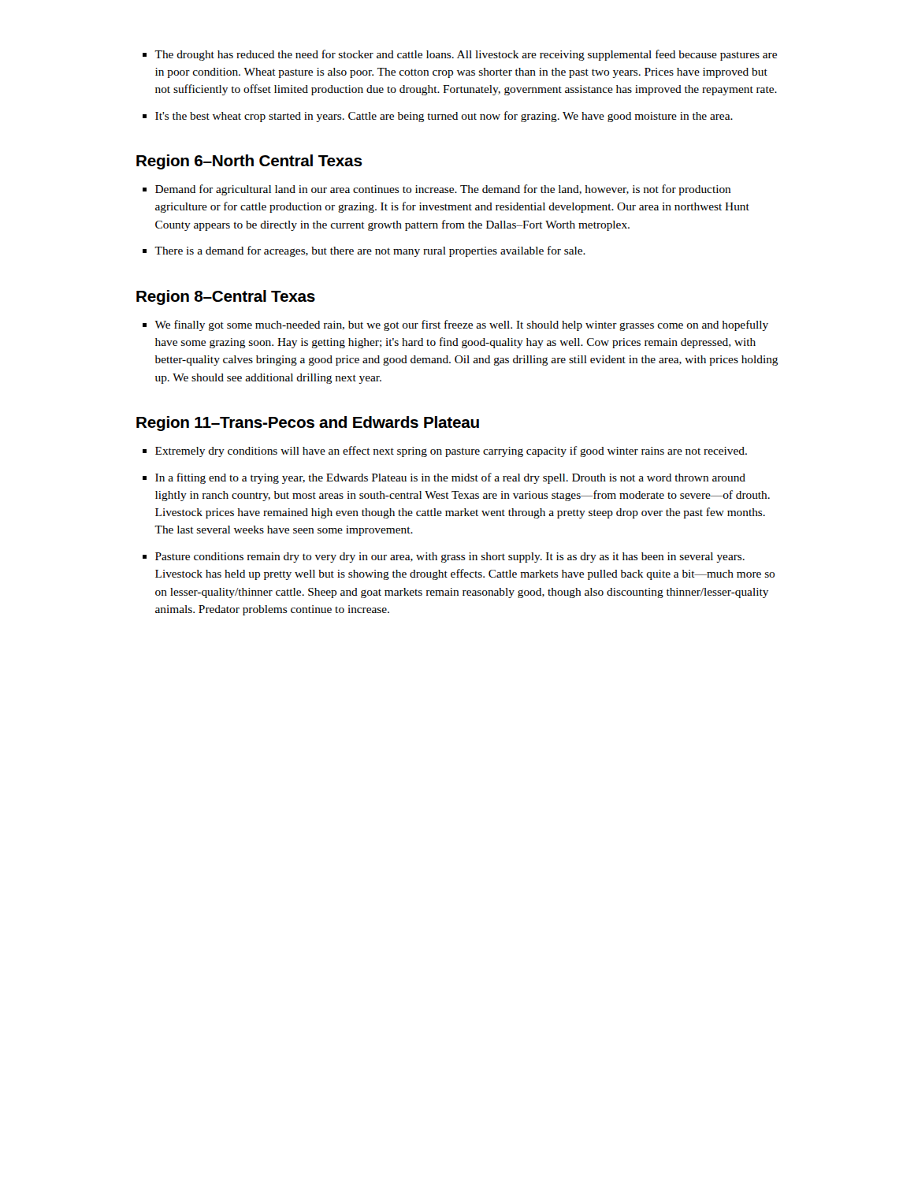The drought has reduced the need for stocker and cattle loans. All livestock are receiving supplemental feed because pastures are in poor condition. Wheat pasture is also poor. The cotton crop was shorter than in the past two years. Prices have improved but not sufficiently to offset limited production due to drought. Fortunately, government assistance has improved the repayment rate.
It's the best wheat crop started in years. Cattle are being turned out now for grazing. We have good moisture in the area.
Region 6–North Central Texas
Demand for agricultural land in our area continues to increase. The demand for the land, however, is not for production agriculture or for cattle production or grazing. It is for investment and residential development. Our area in northwest Hunt County appears to be directly in the current growth pattern from the Dallas–Fort Worth metroplex.
There is a demand for acreages, but there are not many rural properties available for sale.
Region 8–Central Texas
We finally got some much-needed rain, but we got our first freeze as well. It should help winter grasses come on and hopefully have some grazing soon. Hay is getting higher; it's hard to find good-quality hay as well. Cow prices remain depressed, with better-quality calves bringing a good price and good demand. Oil and gas drilling are still evident in the area, with prices holding up. We should see additional drilling next year.
Region 11–Trans-Pecos and Edwards Plateau
Extremely dry conditions will have an effect next spring on pasture carrying capacity if good winter rains are not received.
In a fitting end to a trying year, the Edwards Plateau is in the midst of a real dry spell. Drouth is not a word thrown around lightly in ranch country, but most areas in south-central West Texas are in various stages—from moderate to severe—of drouth. Livestock prices have remained high even though the cattle market went through a pretty steep drop over the past few months. The last several weeks have seen some improvement.
Pasture conditions remain dry to very dry in our area, with grass in short supply. It is as dry as it has been in several years. Livestock has held up pretty well but is showing the drought effects. Cattle markets have pulled back quite a bit—much more so on lesser-quality/thinner cattle. Sheep and goat markets remain reasonably good, though also discounting thinner/lesser-quality animals. Predator problems continue to increase.